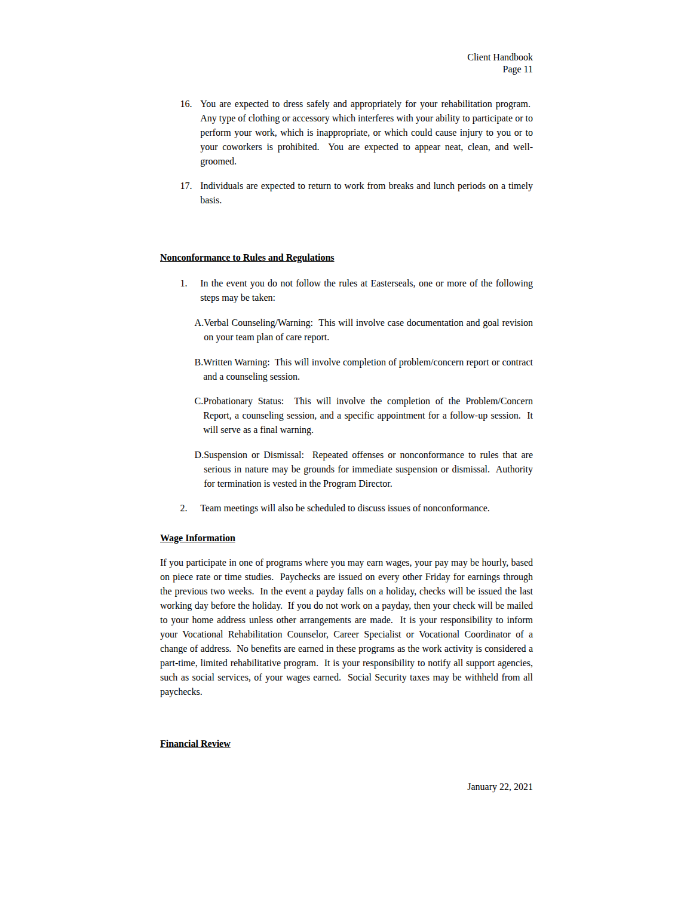Client Handbook
Page 11
16.
You are expected to dress safely and appropriately for your rehabilitation program. Any type of clothing or accessory which interferes with your ability to participate or to perform your work, which is inappropriate, or which could cause injury to you or to your coworkers is prohibited. You are expected to appear neat, clean, and well-groomed.
17.
Individuals are expected to return to work from breaks and lunch periods on a timely basis.
Nonconformance to Rules and Regulations
1.
In the event you do not follow the rules at Easterseals, one or more of the following steps may be taken:
A.
Verbal Counseling/Warning: This will involve case documentation and goal revision on your team plan of care report.
B.
Written Warning: This will involve completion of problem/concern report or contract and a counseling session.
C.
Probationary Status: This will involve the completion of the Problem/Concern Report, a counseling session, and a specific appointment for a follow-up session. It will serve as a final warning.
D.
Suspension or Dismissal: Repeated offenses or nonconformance to rules that are serious in nature may be grounds for immediate suspension or dismissal. Authority for termination is vested in the Program Director.
2.
Team meetings will also be scheduled to discuss issues of nonconformance.
Wage Information
If you participate in one of programs where you may earn wages, your pay may be hourly, based on piece rate or time studies. Paychecks are issued on every other Friday for earnings through the previous two weeks. In the event a payday falls on a holiday, checks will be issued the last working day before the holiday. If you do not work on a payday, then your check will be mailed to your home address unless other arrangements are made. It is your responsibility to inform your Vocational Rehabilitation Counselor, Career Specialist or Vocational Coordinator of a change of address. No benefits are earned in these programs as the work activity is considered a part-time, limited rehabilitative program. It is your responsibility to notify all support agencies, such as social services, of your wages earned. Social Security taxes may be withheld from all paychecks.
Financial Review
January 22, 2021